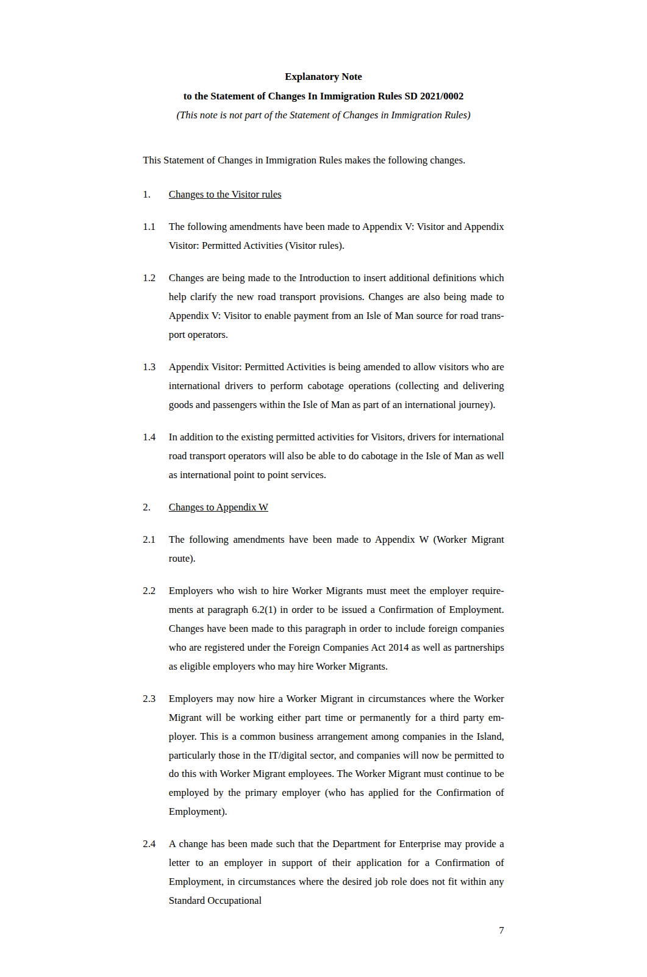Explanatory Note
to the Statement of Changes In Immigration Rules SD 2021/0002
(This note is not part of the Statement of Changes in Immigration Rules)
This Statement of Changes in Immigration Rules makes the following changes.
1.
Changes to the Visitor rules
1.1
The following amendments have been made to Appendix V: Visitor and Appendix Visitor: Permitted Activities (Visitor rules).
1.2
Changes are being made to the Introduction to insert additional definitions which help clarify the new road transport provisions. Changes are also being made to Appendix V: Visitor to enable payment from an Isle of Man source for road transport operators.
1.3
Appendix Visitor: Permitted Activities is being amended to allow visitors who are international drivers to perform cabotage operations (collecting and delivering goods and passengers within the Isle of Man as part of an international journey).
1.4
In addition to the existing permitted activities for Visitors, drivers for international road transport operators will also be able to do cabotage in the Isle of Man as well as international point to point services.
2.
Changes to Appendix W
2.1
The following amendments have been made to Appendix W (Worker Migrant route).
2.2
Employers who wish to hire Worker Migrants must meet the employer requirements at paragraph 6.2(1) in order to be issued a Confirmation of Employment. Changes have been made to this paragraph in order to include foreign companies who are registered under the Foreign Companies Act 2014 as well as partnerships as eligible employers who may hire Worker Migrants.
2.3
Employers may now hire a Worker Migrant in circumstances where the Worker Migrant will be working either part time or permanently for a third party employer. This is a common business arrangement among companies in the Island, particularly those in the IT/digital sector, and companies will now be permitted to do this with Worker Migrant employees. The Worker Migrant must continue to be employed by the primary employer (who has applied for the Confirmation of Employment).
2.4
A change has been made such that the Department for Enterprise may provide a letter to an employer in support of their application for a Confirmation of Employment, in circumstances where the desired job role does not fit within any Standard Occupational
7